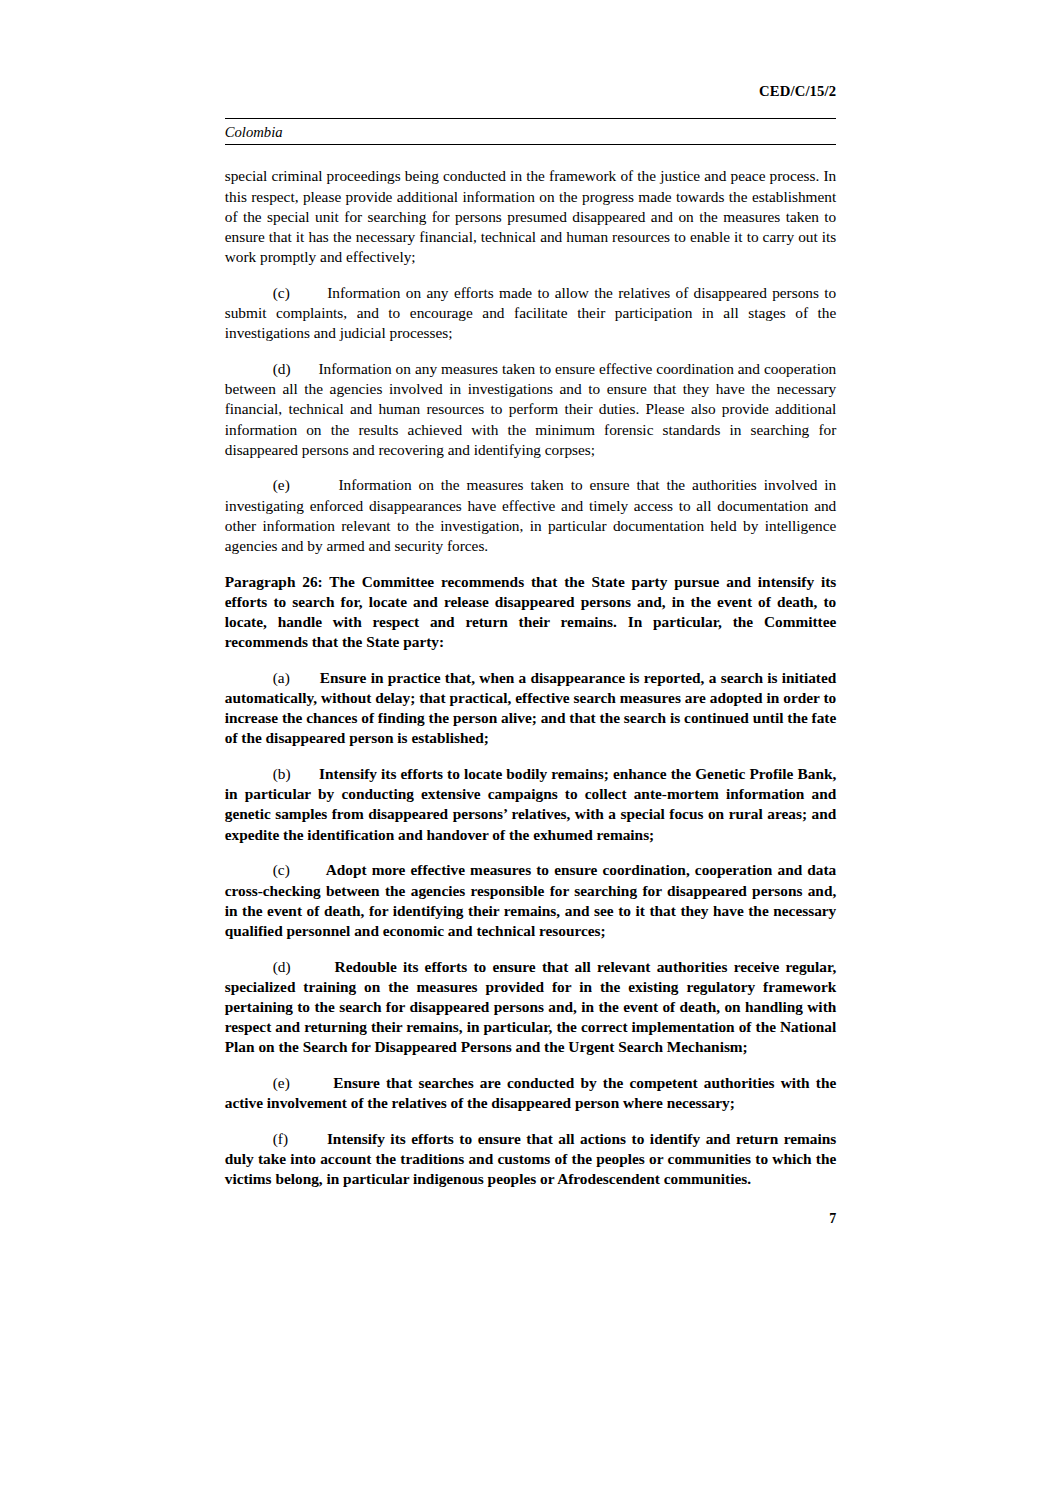CED/C/15/2
Colombia
special criminal proceedings being conducted in the framework of the justice and peace process. In this respect, please provide additional information on the progress made towards the establishment of the special unit for searching for persons presumed disappeared and on the measures taken to ensure that it has the necessary financial, technical and human resources to enable it to carry out its work promptly and effectively;
(c) Information on any efforts made to allow the relatives of disappeared persons to submit complaints, and to encourage and facilitate their participation in all stages of the investigations and judicial processes;
(d) Information on any measures taken to ensure effective coordination and cooperation between all the agencies involved in investigations and to ensure that they have the necessary financial, technical and human resources to perform their duties. Please also provide additional information on the results achieved with the minimum forensic standards in searching for disappeared persons and recovering and identifying corpses;
(e) Information on the measures taken to ensure that the authorities involved in investigating enforced disappearances have effective and timely access to all documentation and other information relevant to the investigation, in particular documentation held by intelligence agencies and by armed and security forces.
Paragraph 26: The Committee recommends that the State party pursue and intensify its efforts to search for, locate and release disappeared persons and, in the event of death, to locate, handle with respect and return their remains. In particular, the Committee recommends that the State party:
(a) Ensure in practice that, when a disappearance is reported, a search is initiated automatically, without delay; that practical, effective search measures are adopted in order to increase the chances of finding the person alive; and that the search is continued until the fate of the disappeared person is established;
(b) Intensify its efforts to locate bodily remains; enhance the Genetic Profile Bank, in particular by conducting extensive campaigns to collect ante-mortem information and genetic samples from disappeared persons’ relatives, with a special focus on rural areas; and expedite the identification and handover of the exhumed remains;
(c) Adopt more effective measures to ensure coordination, cooperation and data cross-checking between the agencies responsible for searching for disappeared persons and, in the event of death, for identifying their remains, and see to it that they have the necessary qualified personnel and economic and technical resources;
(d) Redouble its efforts to ensure that all relevant authorities receive regular, specialized training on the measures provided for in the existing regulatory framework pertaining to the search for disappeared persons and, in the event of death, on handling with respect and returning their remains, in particular, the correct implementation of the National Plan on the Search for Disappeared Persons and the Urgent Search Mechanism;
(e) Ensure that searches are conducted by the competent authorities with the active involvement of the relatives of the disappeared person where necessary;
(f) Intensify its efforts to ensure that all actions to identify and return remains duly take into account the traditions and customs of the peoples or communities to which the victims belong, in particular indigenous peoples or Afrodescendent communities.
7